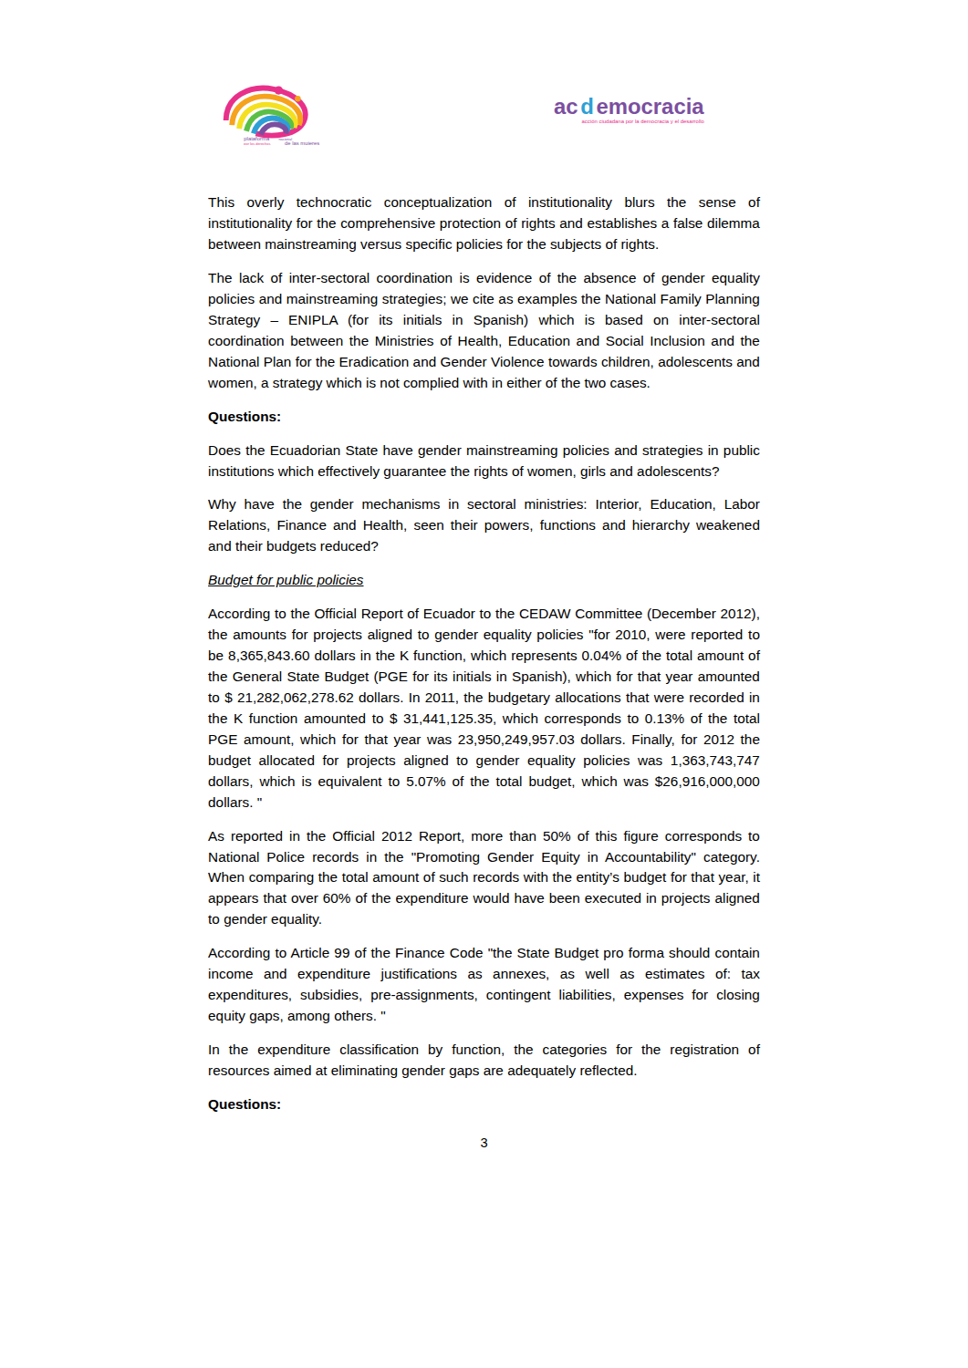plataforma nacional por los derechos de las mujeres
ac d emocracia acción ciudadana por la democracia y el desarrollo
This overly technocratic conceptualization of institutionality blurs the sense of institutionality for the comprehensive protection of rights and establishes a false dilemma between mainstreaming versus specific policies for the subjects of rights.
The lack of inter-sectoral coordination is evidence of the absence of gender equality policies and mainstreaming strategies; we cite as examples the National Family Planning Strategy – ENIPLA (for its initials in Spanish) which is based on inter-sectoral coordination between the Ministries of Health, Education and Social Inclusion and the National Plan for the Eradication and Gender Violence towards children, adolescents and women, a strategy which is not complied with in either of the two cases.
Questions:
Does the Ecuadorian State have gender mainstreaming policies and strategies in public institutions which effectively guarantee the rights of women, girls and adolescents?
Why have the gender mechanisms in sectoral ministries: Interior, Education, Labor Relations, Finance and Health, seen their powers, functions and hierarchy weakened and their budgets reduced?
Budget for public policies
According to the Official Report of Ecuador to the CEDAW Committee (December 2012), the amounts for projects aligned to gender equality policies "for 2010, were reported to be 8,365,843.60 dollars in the K function, which represents 0.04% of the total amount of the General State Budget (PGE for its initials in Spanish), which for that year amounted to $ 21,282,062,278.62 dollars. In 2011, the budgetary allocations that were recorded in the K function amounted to $ 31,441,125.35, which corresponds to 0.13% of the total PGE amount, which for that year was 23,950,249,957.03 dollars. Finally, for 2012 the budget allocated for projects aligned to gender equality policies was 1,363,743,747 dollars, which is equivalent to 5.07% of the total budget, which was $26,916,000,000 dollars. "
As reported in the Official 2012 Report, more than 50% of this figure corresponds to National Police records in the "Promoting Gender Equity in Accountability" category. When comparing the total amount of such records with the entity’s budget for that year, it appears that over 60% of the expenditure would have been executed in projects aligned to gender equality.
According to Article 99 of the Finance Code "the State Budget pro forma should contain income and expenditure justifications as annexes, as well as estimates of: tax expenditures, subsidies, pre-assignments, contingent liabilities, expenses for closing equity gaps, among others. "
In the expenditure classification by function, the categories for the registration of resources aimed at eliminating gender gaps are adequately reflected.
Questions:
3